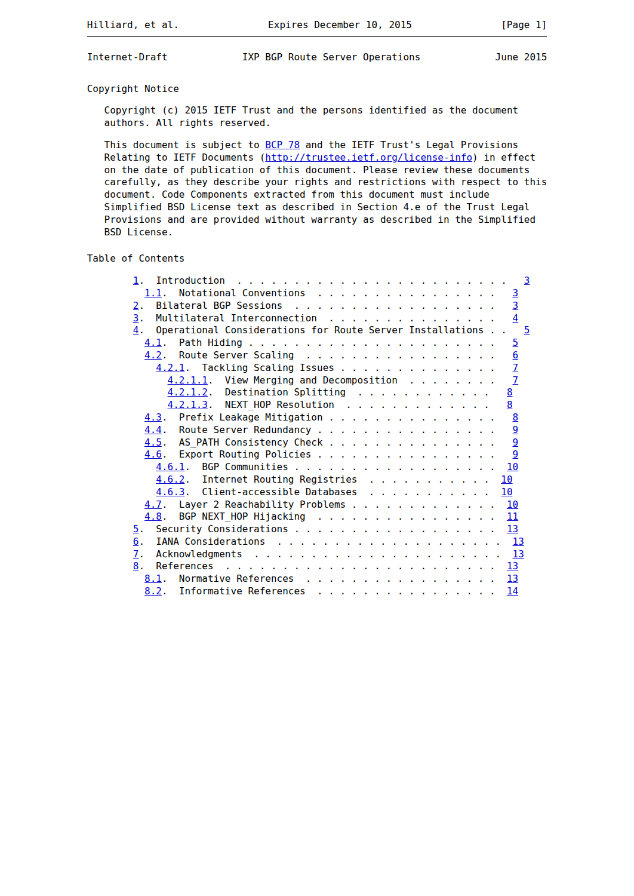Hilliard, et al. Expires December 10, 2015 [Page 1]
Internet-Draft IXP BGP Route Server Operations June 2015
Copyright Notice
Copyright (c) 2015 IETF Trust and the persons identified as the document authors. All rights reserved.
This document is subject to BCP 78 and the IETF Trust's Legal Provisions Relating to IETF Documents (http://trustee.ietf.org/license-info) in effect on the date of publication of this document. Please review these documents carefully, as they describe your rights and restrictions with respect to this document. Code Components extracted from this document must include Simplified BSD License text as described in Section 4.e of the Trust Legal Provisions and are provided without warranty as described in the Simplified BSD License.
Table of Contents
1. Introduction . . . . . . . . . . . . . . . . . . . . . . . . 3
1.1. Notational Conventions . . . . . . . . . . . . . . . . 3
2. Bilateral BGP Sessions . . . . . . . . . . . . . . . . . . 3
3. Multilateral Interconnection . . . . . . . . . . . . . . . 4
4. Operational Considerations for Route Server Installations . . 5
4.1. Path Hiding . . . . . . . . . . . . . . . . . . . . . . 5
4.2. Route Server Scaling . . . . . . . . . . . . . . . . . 6
4.2.1. Tackling Scaling Issues . . . . . . . . . . . . . . 7
4.2.1.1. View Merging and Decomposition . . . . . . . . 7
4.2.1.2. Destination Splitting . . . . . . . . . . . . 8
4.2.1.3. NEXT_HOP Resolution . . . . . . . . . . . . . 8
4.3. Prefix Leakage Mitigation . . . . . . . . . . . . . . . 8
4.4. Route Server Redundancy . . . . . . . . . . . . . . . . 9
4.5. AS_PATH Consistency Check . . . . . . . . . . . . . . . 9
4.6. Export Routing Policies . . . . . . . . . . . . . . . . 9
4.6.1. BGP Communities . . . . . . . . . . . . . . . . . . 10
4.6.2. Internet Routing Registries . . . . . . . . . . . 10
4.6.3. Client-accessible Databases . . . . . . . . . . . 10
4.7. Layer 2 Reachability Problems . . . . . . . . . . . . . 10
4.8. BGP NEXT_HOP Hijacking . . . . . . . . . . . . . . . . 11
5. Security Considerations . . . . . . . . . . . . . . . . . . 13
6. IANA Considerations . . . . . . . . . . . . . . . . . . . . 13
7. Acknowledgments . . . . . . . . . . . . . . . . . . . . . . 13
8. References . . . . . . . . . . . . . . . . . . . . . . . . 13
8.1. Normative References . . . . . . . . . . . . . . . . . 13
8.2. Informative References . . . . . . . . . . . . . . . . 14